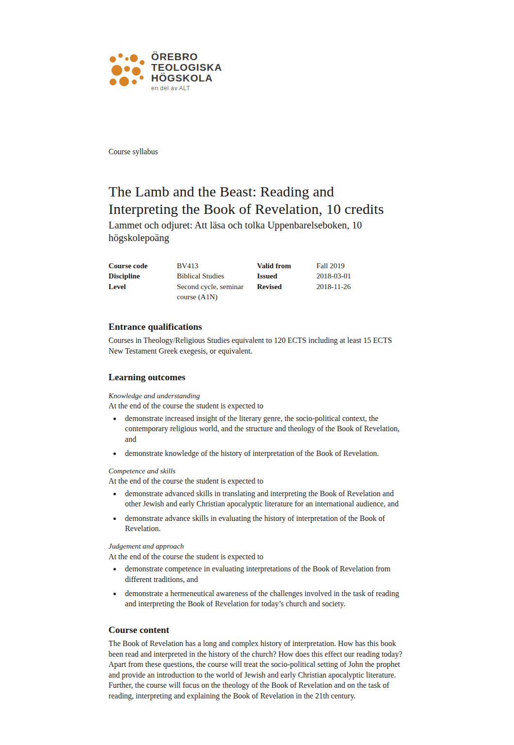ÖREBRO TEOLOGISKA HÖGSKOLA en del av ALT
Course syllabus
The Lamb and the Beast: Reading and Interpreting the Book of Revelation, 10 credits
Lammet och odjuret: Att läsa och tolka Uppenbarelseboken, 10 högskolepoäng
| Course code | BV413 | Valid from | Fall 2019 |
| Discipline | Biblical Studies | Issued | 2018-03-01 |
| Level | Second cycle, seminar course (A1N) | Revised | 2018-11-26 |
Entrance qualifications
Courses in Theology/Religious Studies equivalent to 120 ECTS including at least 15 ECTS New Testament Greek exegesis, or equivalent.
Learning outcomes
Knowledge and understanding
At the end of the course the student is expected to
demonstrate increased insight of the literary genre, the socio-political context, the contemporary religious world, and the structure and theology of the Book of Revelation, and
demonstrate knowledge of the history of interpretation of the Book of Revelation.
Competence and skills
At the end of the course the student is expected to
demonstrate advanced skills in translating and interpreting the Book of Revelation and other Jewish and early Christian apocalyptic literature for an international audience, and
demonstrate advance skills in evaluating the history of interpretation of the Book of Revelation.
Judgement and approach
At the end of the course the student is expected to
demonstrate competence in evaluating interpretations of the Book of Revelation from different traditions, and
demonstrate a hermeneutical awareness of the challenges involved in the task of reading and interpreting the Book of Revelation for today’s church and society.
Course content
The Book of Revelation has a long and complex history of interpretation. How has this book been read and interpreted in the history of the church? How does this effect our reading today? Apart from these questions, the course will treat the socio-political setting of John the prophet and provide an introduction to the world of Jewish and early Christian apocalyptic literature. Further, the course will focus on the theology of the Book of Revelation and on the task of reading, interpreting and explaining the Book of Revelation in the 21th century.